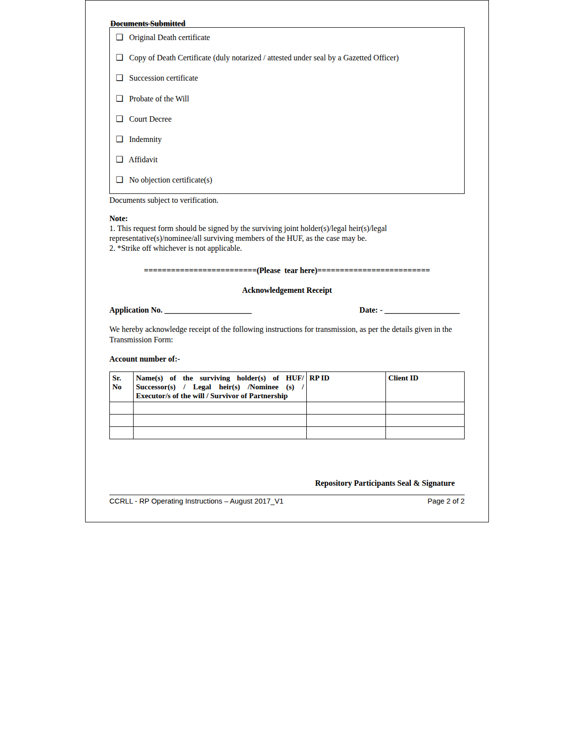Documents Submitted
❑ Original Death certificate
❑ Copy of Death Certificate (duly notarized / attested under seal by a Gazetted Officer)
❑ Succession certificate
❑ Probate of the Will
❑ Court Decree
❑ Indemnity
❑ Affidavit
❑ No objection certificate(s)
Documents subject to verification.
Note:
1. This request form should be signed by the surviving joint holder(s)/legal heir(s)/legal representative(s)/nominee/all surviving members of the HUF, as the case may be.
2. *Strike off whichever is not applicable.
=========================(Please tear here)=========================
Acknowledgement Receipt
Application No. ______________________ Date: - ___________________
We hereby acknowledge receipt of the following instructions for transmission, as per the details given in the Transmission Form:
Account number of:-
| Sr. No | Name(s) of the surviving holder(s) of HUF/ Successor(s) / Legal heir(s) /Nominee (s) / Executor/s of the will / Survivor of Partnership | RP ID | Client ID |
| --- | --- | --- | --- |
Repository Participants Seal & Signature
CCRLL - RP Operating Instructions – August 2017_V1 Page 2 of 2